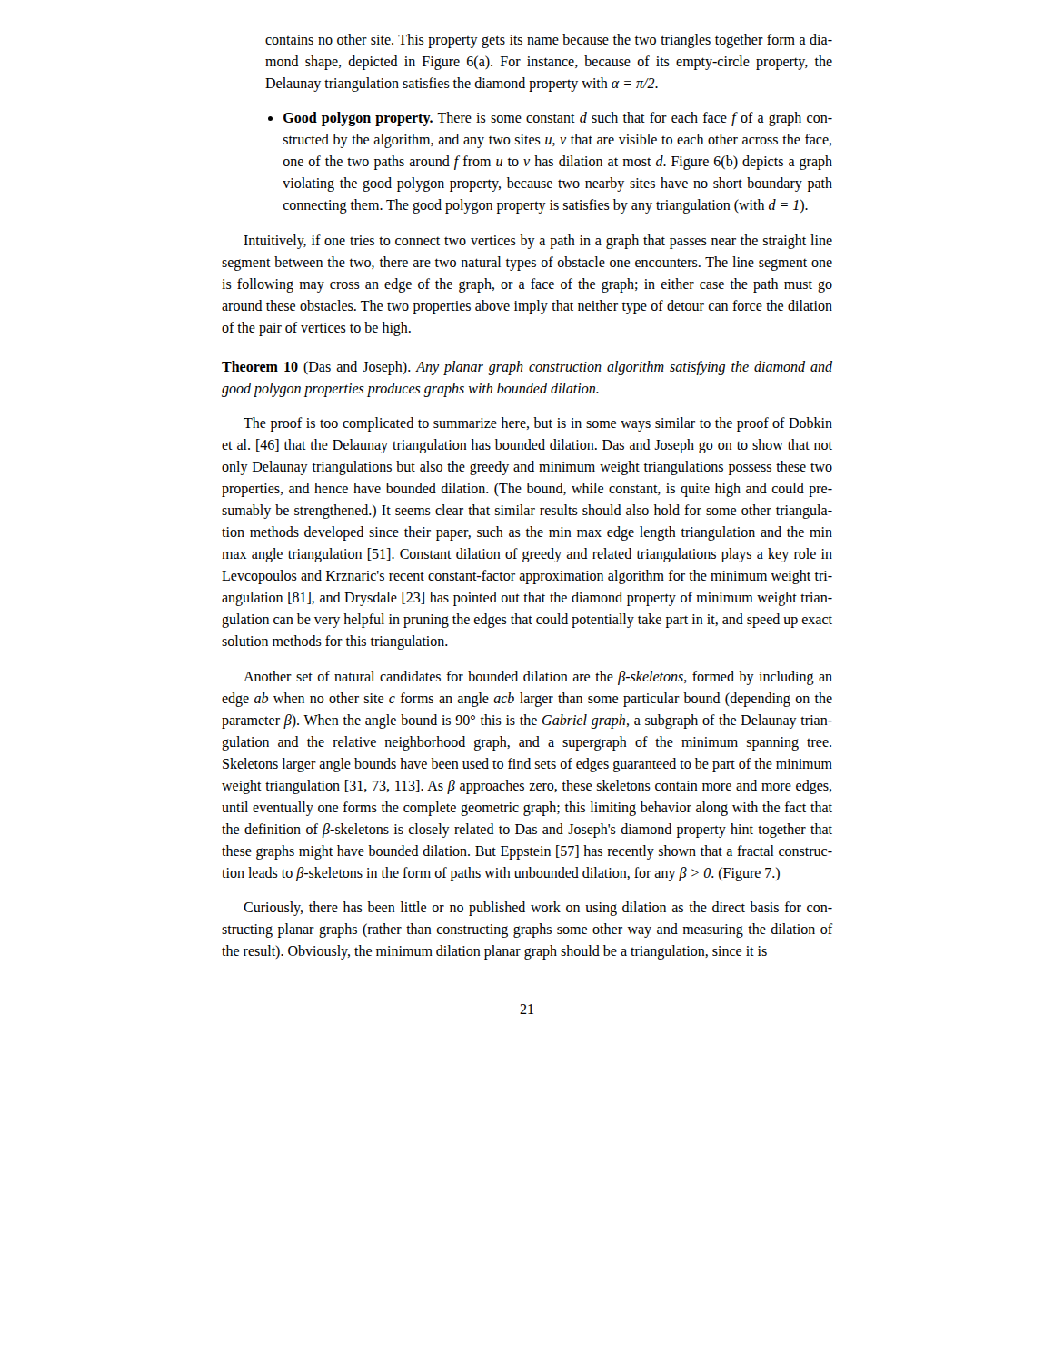contains no other site. This property gets its name because the two triangles together form a diamond shape, depicted in Figure 6(a). For instance, because of its empty-circle property, the Delaunay triangulation satisfies the diamond property with α = π/2.
Good polygon property. There is some constant d such that for each face f of a graph constructed by the algorithm, and any two sites u, v that are visible to each other across the face, one of the two paths around f from u to v has dilation at most d. Figure 6(b) depicts a graph violating the good polygon property, because two nearby sites have no short boundary path connecting them. The good polygon property is satisfies by any triangulation (with d = 1).
Intuitively, if one tries to connect two vertices by a path in a graph that passes near the straight line segment between the two, there are two natural types of obstacle one encounters. The line segment one is following may cross an edge of the graph, or a face of the graph; in either case the path must go around these obstacles. The two properties above imply that neither type of detour can force the dilation of the pair of vertices to be high.
Theorem 10 (Das and Joseph). Any planar graph construction algorithm satisfying the diamond and good polygon properties produces graphs with bounded dilation.
The proof is too complicated to summarize here, but is in some ways similar to the proof of Dobkin et al. [46] that the Delaunay triangulation has bounded dilation. Das and Joseph go on to show that not only Delaunay triangulations but also the greedy and minimum weight triangulations possess these two properties, and hence have bounded dilation. (The bound, while constant, is quite high and could presumably be strengthened.) It seems clear that similar results should also hold for some other triangulation methods developed since their paper, such as the min max edge length triangulation and the min max angle triangulation [51]. Constant dilation of greedy and related triangulations plays a key role in Levcopoulos and Krznaric's recent constant-factor approximation algorithm for the minimum weight triangulation [81], and Drysdale [23] has pointed out that the diamond property of minimum weight triangulation can be very helpful in pruning the edges that could potentially take part in it, and speed up exact solution methods for this triangulation.
Another set of natural candidates for bounded dilation are the β-skeletons, formed by including an edge ab when no other site c forms an angle acb larger than some particular bound (depending on the parameter β). When the angle bound is 90° this is the Gabriel graph, a subgraph of the Delaunay triangulation and the relative neighborhood graph, and a supergraph of the minimum spanning tree. Skeletons larger angle bounds have been used to find sets of edges guaranteed to be part of the minimum weight triangulation [31, 73, 113]. As β approaches zero, these skeletons contain more and more edges, until eventually one forms the complete geometric graph; this limiting behavior along with the fact that the definition of β-skeletons is closely related to Das and Joseph's diamond property hint together that these graphs might have bounded dilation. But Eppstein [57] has recently shown that a fractal construction leads to β-skeletons in the form of paths with unbounded dilation, for any β > 0. (Figure 7.)
Curiously, there has been little or no published work on using dilation as the direct basis for constructing planar graphs (rather than constructing graphs some other way and measuring the dilation of the result). Obviously, the minimum dilation planar graph should be a triangulation, since it is
21